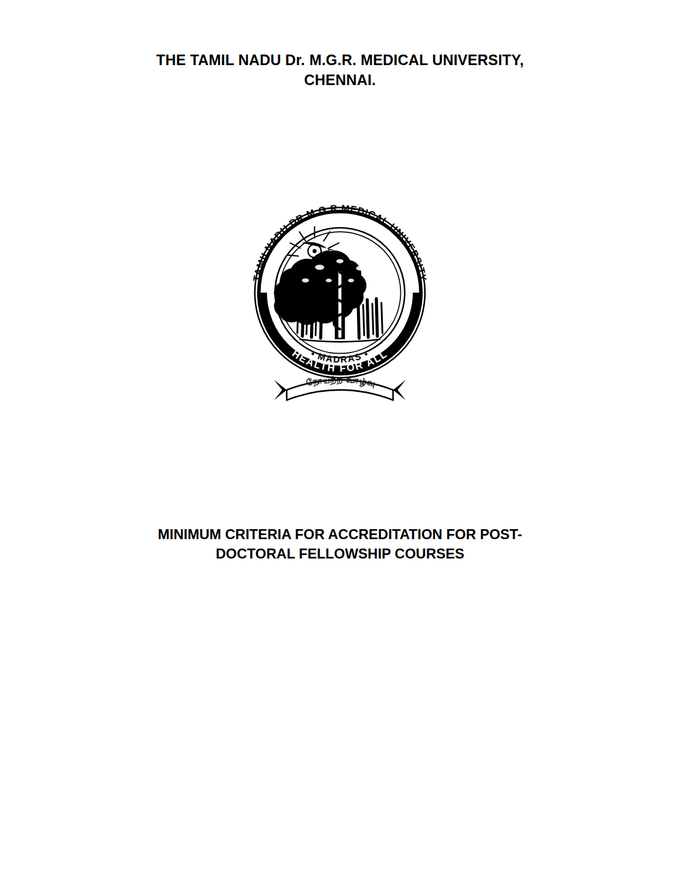THE TAMIL NADU Dr. M.G.R. MEDICAL UNIVERSITY, CHENNAI.
Emblem of The Tamil Nadu Dr. M.G.R. Medical University Circular seal containing a banyan tree with a rod of Asclepius, encircled by the text TAMILNADU DR.M.G.R.MEDICAL UNIVERSITY, MADRAS and HEALTH FOR ALL, with a ribbon bearing a Tamil motto below. TAMILNADU DR.M.G.R.MEDICAL UNIVERSITY • MADRAS • HEALTH FOR ALL நோயற்ற வாழ்வு
MINIMUM CRITERIA FOR ACCREDITATION FOR POST-DOCTORAL FELLOWSHIP COURSES